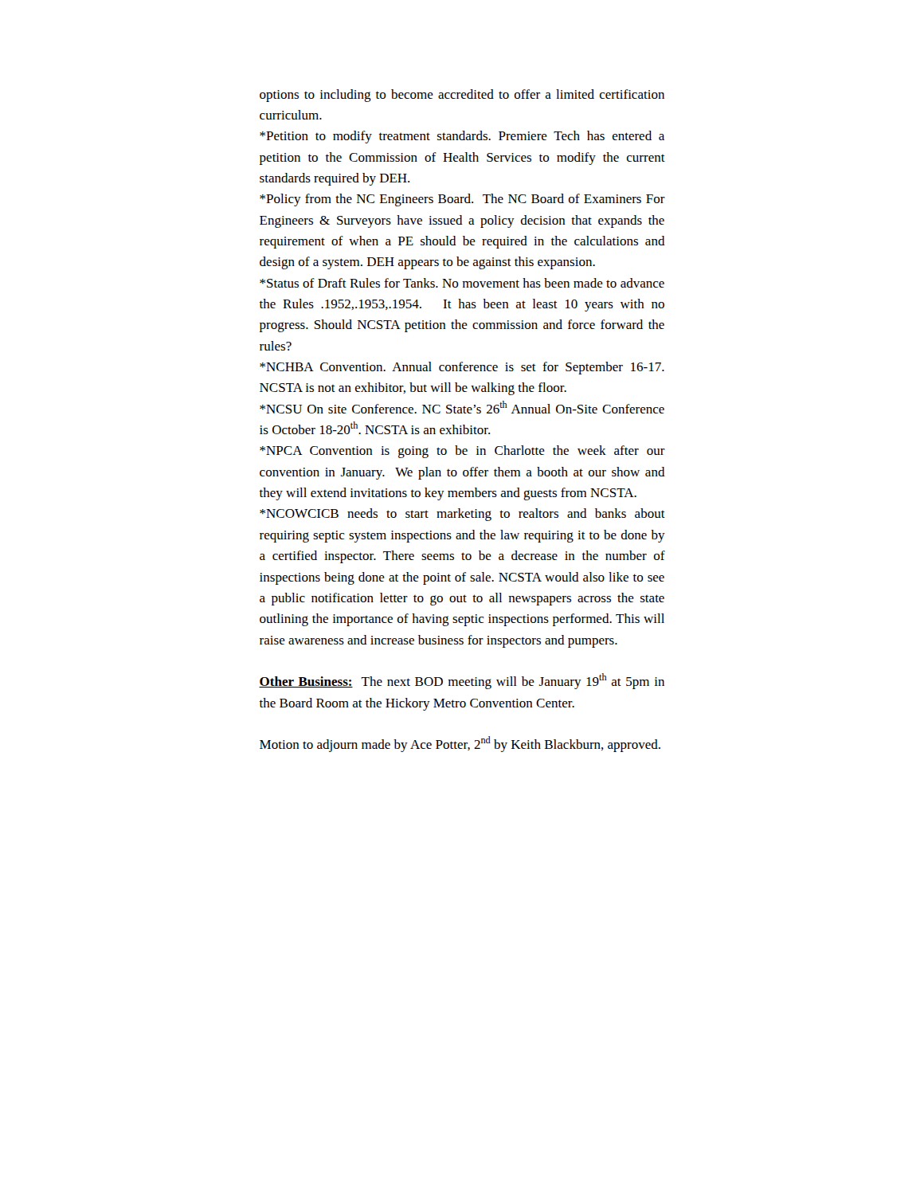options to including to become accredited to offer a limited certification curriculum.
*Petition to modify treatment standards. Premiere Tech has entered a petition to the Commission of Health Services to modify the current standards required by DEH.
*Policy from the NC Engineers Board. The NC Board of Examiners For Engineers & Surveyors have issued a policy decision that expands the requirement of when a PE should be required in the calculations and design of a system. DEH appears to be against this expansion.
*Status of Draft Rules for Tanks. No movement has been made to advance the Rules .1952,.1953,.1954. It has been at least 10 years with no progress. Should NCSTA petition the commission and force forward the rules?
*NCHBA Convention. Annual conference is set for September 16-17. NCSTA is not an exhibitor, but will be walking the floor.
*NCSU On site Conference. NC State’s 26th Annual On-Site Conference is October 18-20th. NCSTA is an exhibitor.
*NPCA Convention is going to be in Charlotte the week after our convention in January. We plan to offer them a booth at our show and they will extend invitations to key members and guests from NCSTA.
*NCOWCICB needs to start marketing to realtors and banks about requiring septic system inspections and the law requiring it to be done by a certified inspector. There seems to be a decrease in the number of inspections being done at the point of sale. NCSTA would also like to see a public notification letter to go out to all newspapers across the state outlining the importance of having septic inspections performed. This will raise awareness and increase business for inspectors and pumpers.
Other Business: The next BOD meeting will be January 19th at 5pm in the Board Room at the Hickory Metro Convention Center.
Motion to adjourn made by Ace Potter, 2nd by Keith Blackburn, approved.